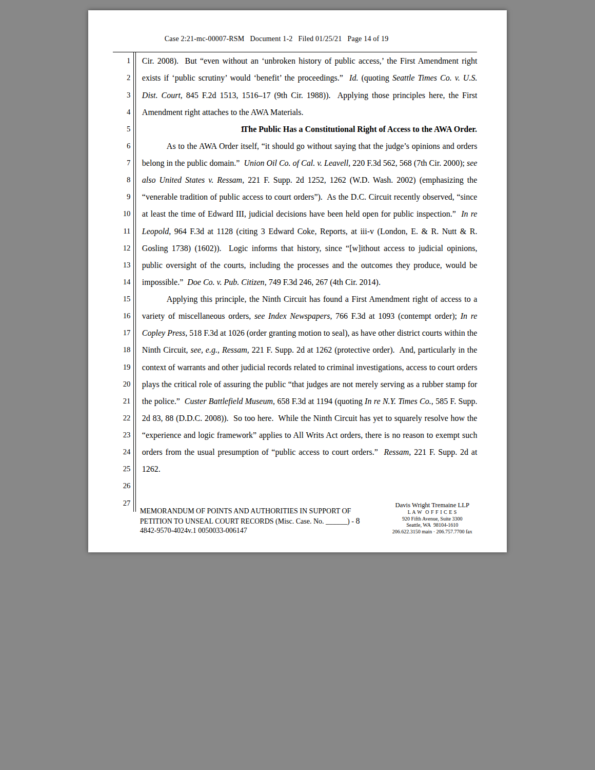Case 2:21-mc-00007-RSM Document 1-2 Filed 01/25/21 Page 14 of 19
1
2
3
4
5
6
7
8
9
10
11
12
13
14
15
16
17
18
19
20
21
22
23
24
25
26
27
Cir. 2008). But “even without an ‘unbroken history of public access,’ the First Amendment right exists if ‘public scrutiny’ would ‘benefit’ the proceedings.” Id. (quoting Seattle Times Co. v. U.S. Dist. Court, 845 F.2d 1513, 1516–17 (9th Cir. 1988)). Applying those principles here, the First Amendment right attaches to the AWA Materials.
1. The Public Has a Constitutional Right of Access to the AWA Order.
As to the AWA Order itself, “it should go without saying that the judge’s opinions and orders belong in the public domain.” Union Oil Co. of Cal. v. Leavell, 220 F.3d 562, 568 (7th Cir. 2000); see also United States v. Ressam, 221 F. Supp. 2d 1252, 1262 (W.D. Wash. 2002) (emphasizing the “venerable tradition of public access to court orders”). As the D.C. Circuit recently observed, “since at least the time of Edward III, judicial decisions have been held open for public inspection.” In re Leopold, 964 F.3d at 1128 (citing 3 Edward Coke, Reports, at iii-v (London, E. & R. Nutt & R. Gosling 1738) (1602)). Logic informs that history, since “[w]ithout access to judicial opinions, public oversight of the courts, including the processes and the outcomes they produce, would be impossible.” Doe Co. v. Pub. Citizen, 749 F.3d 246, 267 (4th Cir. 2014).
Applying this principle, the Ninth Circuit has found a First Amendment right of access to a variety of miscellaneous orders, see Index Newspapers, 766 F.3d at 1093 (contempt order); In re Copley Press, 518 F.3d at 1026 (order granting motion to seal), as have other district courts within the Ninth Circuit, see, e.g., Ressam, 221 F. Supp. 2d at 1262 (protective order). And, particularly in the context of warrants and other judicial records related to criminal investigations, access to court orders plays the critical role of assuring the public “that judges are not merely serving as a rubber stamp for the police.” Custer Battlefield Museum, 658 F.3d at 1194 (quoting In re N.Y. Times Co., 585 F. Supp. 2d 83, 88 (D.D.C. 2008)). So too here. While the Ninth Circuit has yet to squarely resolve how the “experience and logic framework” applies to All Writs Act orders, there is no reason to exempt such orders from the usual presumption of “public access to court orders.” Ressam, 221 F. Supp. 2d at 1262.
MEMORANDUM OF POINTS AND AUTHORITIES IN SUPPORT OF
PETITION TO UNSEAL COURT RECORDS (Misc. Case. No. ______) - 8
4842-9570-4024v.1 0050033-006147
Davis Wright Tremaine LLP
L A W O F F I C E S
920 Fifth Avenue, Suite 3300
Seattle, WA 98104-1610
206.622.3150 main · 206.757.7700 fax